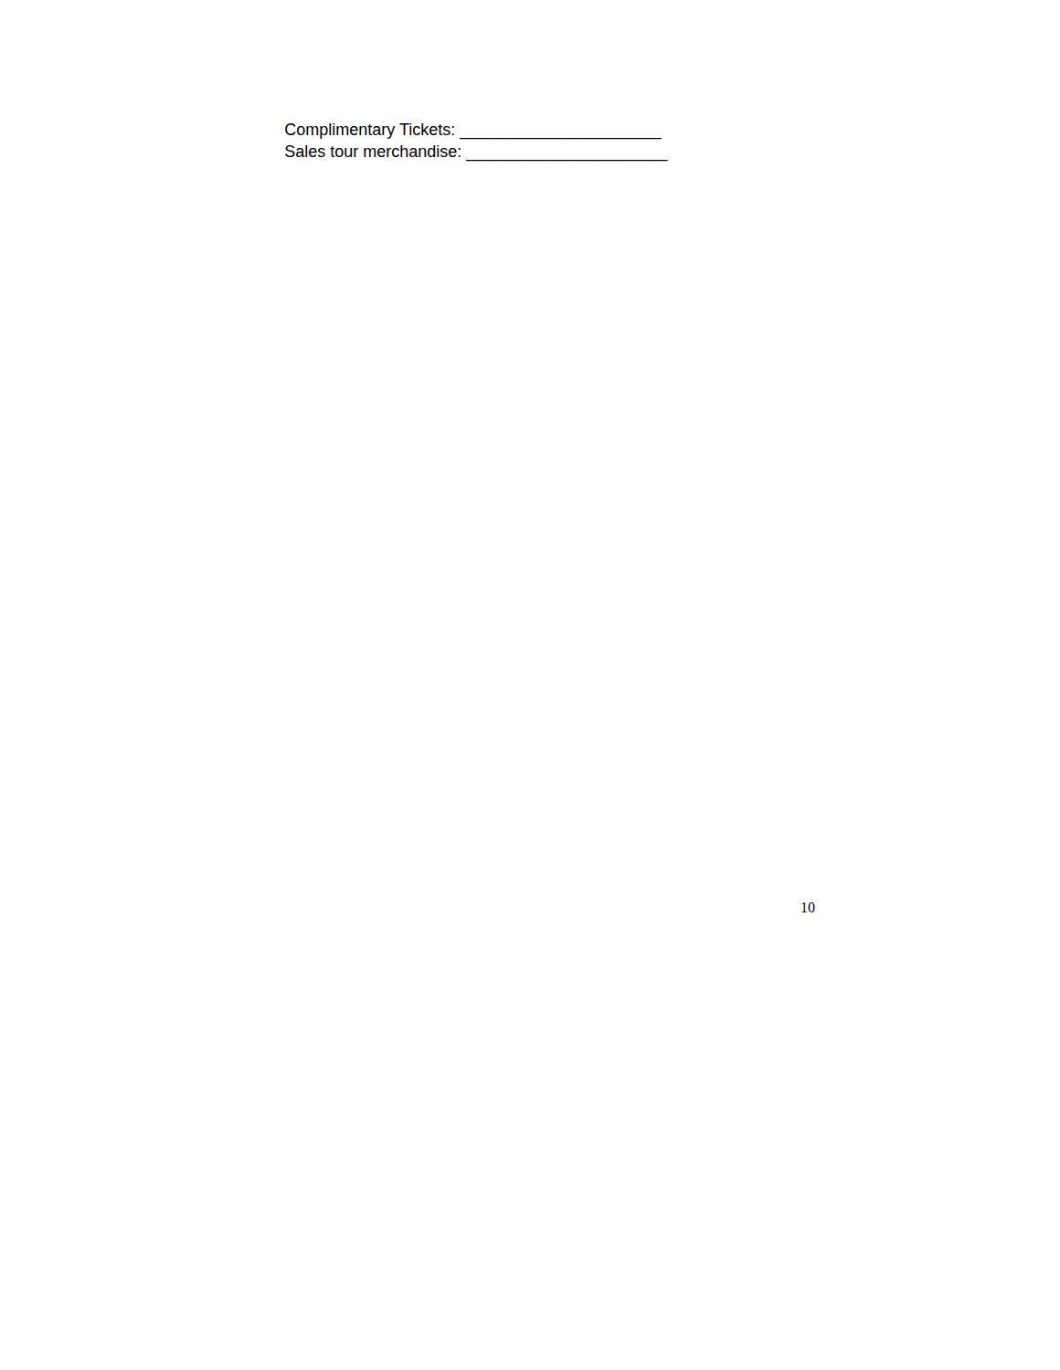Complimentary Tickets: ______________________
Sales tour merchandise: ______________________
10